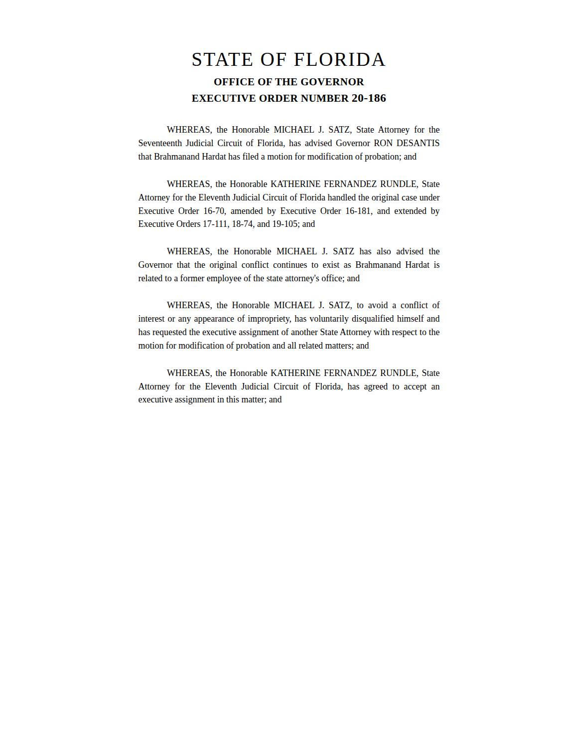STATE OF FLORIDA
OFFICE OF THE GOVERNOR
EXECUTIVE ORDER NUMBER 20-186
WHEREAS, the Honorable MICHAEL J. SATZ, State Attorney for the Seventeenth Judicial Circuit of Florida, has advised Governor RON DESANTIS that Brahmanand Hardat has filed a motion for modification of probation; and
WHEREAS, the Honorable KATHERINE FERNANDEZ RUNDLE, State Attorney for the Eleventh Judicial Circuit of Florida handled the original case under Executive Order 16-70, amended by Executive Order 16-181, and extended by Executive Orders 17-111, 18-74, and 19-105; and
WHEREAS, the Honorable MICHAEL J. SATZ has also advised the Governor that the original conflict continues to exist as Brahmanand Hardat is related to a former employee of the state attorney's office; and
WHEREAS, the Honorable MICHAEL J. SATZ, to avoid a conflict of interest or any appearance of impropriety, has voluntarily disqualified himself and has requested the executive assignment of another State Attorney with respect to the motion for modification of probation and all related matters; and
WHEREAS, the Honorable KATHERINE FERNANDEZ RUNDLE, State Attorney for the Eleventh Judicial Circuit of Florida, has agreed to accept an executive assignment in this matter; and